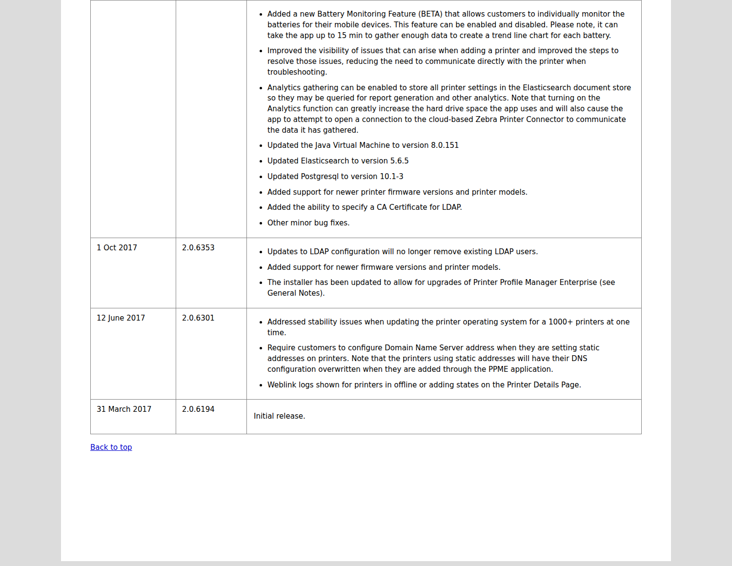| | | Added a new Battery Monitoring Feature (BETA) that allows customers to individually monitor the batteries for their mobile devices. This feature can be enabled and disabled. Please note, it can take the app up to 15 min to gather enough data to create a trend line chart for each battery. Improved the visibility of issues that can arise when adding a printer and improved the steps to resolve those issues, reducing the need to communicate directly with the printer when troubleshooting. Analytics gathering can be enabled to store all printer settings in the Elasticsearch document store so they may be queried for report generation and other analytics. Note that turning on the Analytics function can greatly increase the hard drive space the app uses and will also cause the app to attempt to open a connection to the cloud-based Zebra Printer Connector to communicate the data it has gathered. Updated the Java Virtual Machine to version 8.0.151 Updated Elasticsearch to version 5.6.5 Updated Postgresql to version 10.1-3 Added support for newer printer firmware versions and printer models. Added the ability to specify a CA Certificate for LDAP. Other minor bug fixes. |
| 1 Oct 2017 | 2.0.6353 | Updates to LDAP configuration will no longer remove existing LDAP users. Added support for newer firmware versions and printer models. The installer has been updated to allow for upgrades of Printer Profile Manager Enterprise (see General Notes). |
| 12 June 2017 | 2.0.6301 | Addressed stability issues when updating the printer operating system for a 1000+ printers at one time. Require customers to configure Domain Name Server address when they are setting static addresses on printers. Note that the printers using static addresses will have their DNS configuration overwritten when they are added through the PPME application. Weblink logs shown for printers in offline or adding states on the Printer Details Page. |
| 31 March 2017 | 2.0.6194 | Initial release. |
Back to top